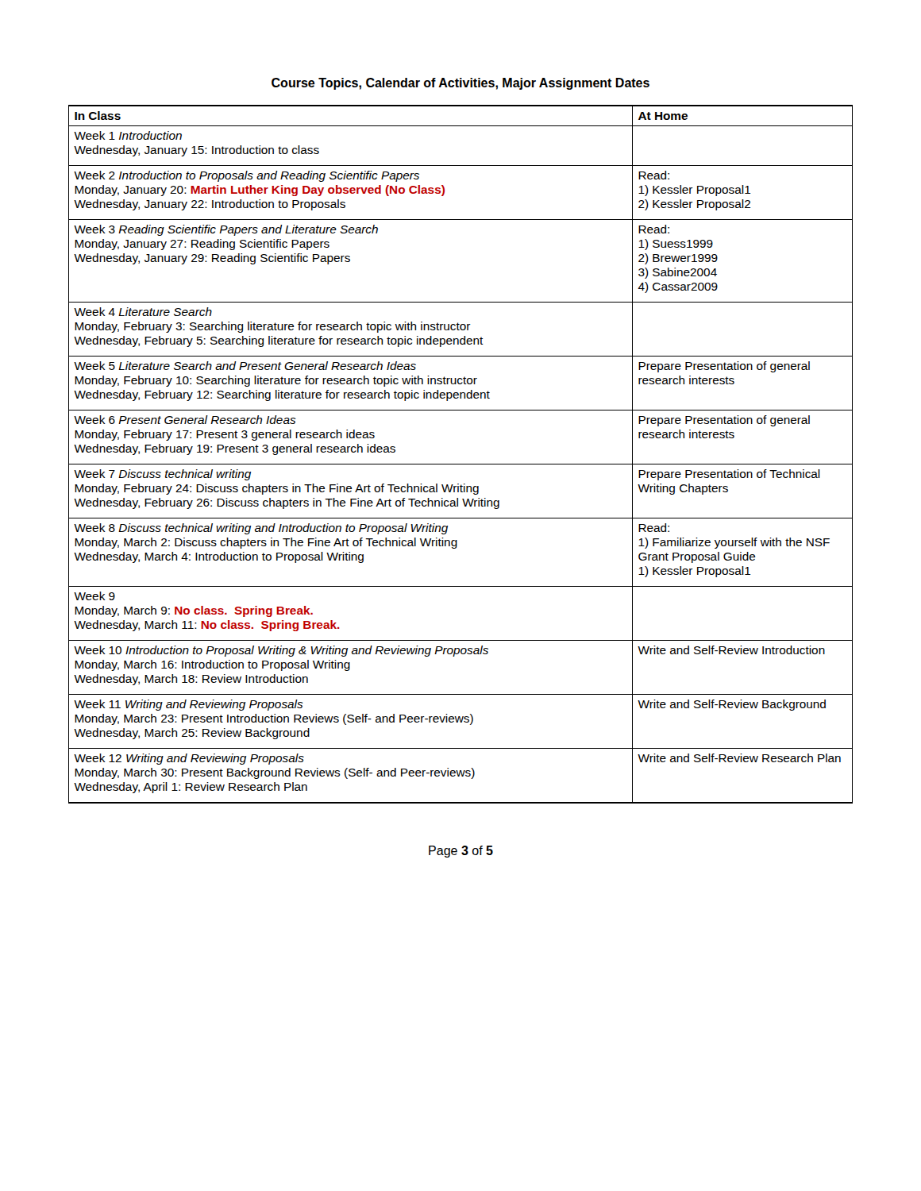Course Topics, Calendar of Activities, Major Assignment Dates
| In Class | At Home |
| --- | --- |
| Week 1 Introduction Wednesday, January 15: Introduction to class | |
| Week 2 Introduction to Proposals and Reading Scientific Papers Monday, January 20: Martin Luther King Day observed (No Class) Wednesday, January 22: Introduction to Proposals | Read: 1) Kessler Proposal1 2) Kessler Proposal2 |
| Week 3 Reading Scientific Papers and Literature Search Monday, January 27: Reading Scientific Papers Wednesday, January 29: Reading Scientific Papers | Read: 1) Suess1999 2) Brewer1999 3) Sabine2004 4) Cassar2009 |
| Week 4 Literature Search Monday, February 3: Searching literature for research topic with instructor Wednesday, February 5: Searching literature for research topic independent | |
| Week 5 Literature Search and Present General Research Ideas Monday, February 10: Searching literature for research topic with instructor Wednesday, February 12: Searching literature for research topic independent | Prepare Presentation of general research interests |
| Week 6 Present General Research Ideas Monday, February 17: Present 3 general research ideas Wednesday, February 19: Present 3 general research ideas | Prepare Presentation of general research interests |
| Week 7 Discuss technical writing Monday, February 24: Discuss chapters in The Fine Art of Technical Writing Wednesday, February 26: Discuss chapters in The Fine Art of Technical Writing | Prepare Presentation of Technical Writing Chapters |
| Week 8 Discuss technical writing and Introduction to Proposal Writing Monday, March 2: Discuss chapters in The Fine Art of Technical Writing Wednesday, March 4: Introduction to Proposal Writing | Read: 1) Familiarize yourself with the NSF Grant Proposal Guide 1) Kessler Proposal1 |
| Week 9 Monday, March 9: No class. Spring Break. Wednesday, March 11: No class. Spring Break. | |
| Week 10 Introduction to Proposal Writing & Writing and Reviewing Proposals Monday, March 16: Introduction to Proposal Writing Wednesday, March 18: Review Introduction | Write and Self-Review Introduction |
| Week 11 Writing and Reviewing Proposals Monday, March 23: Present Introduction Reviews (Self- and Peer-reviews) Wednesday, March 25: Review Background | Write and Self-Review Background |
| Week 12 Writing and Reviewing Proposals Monday, March 30: Present Background Reviews (Self- and Peer-reviews) Wednesday, April 1: Review Research Plan | Write and Self-Review Research Plan |
Page 3 of 5